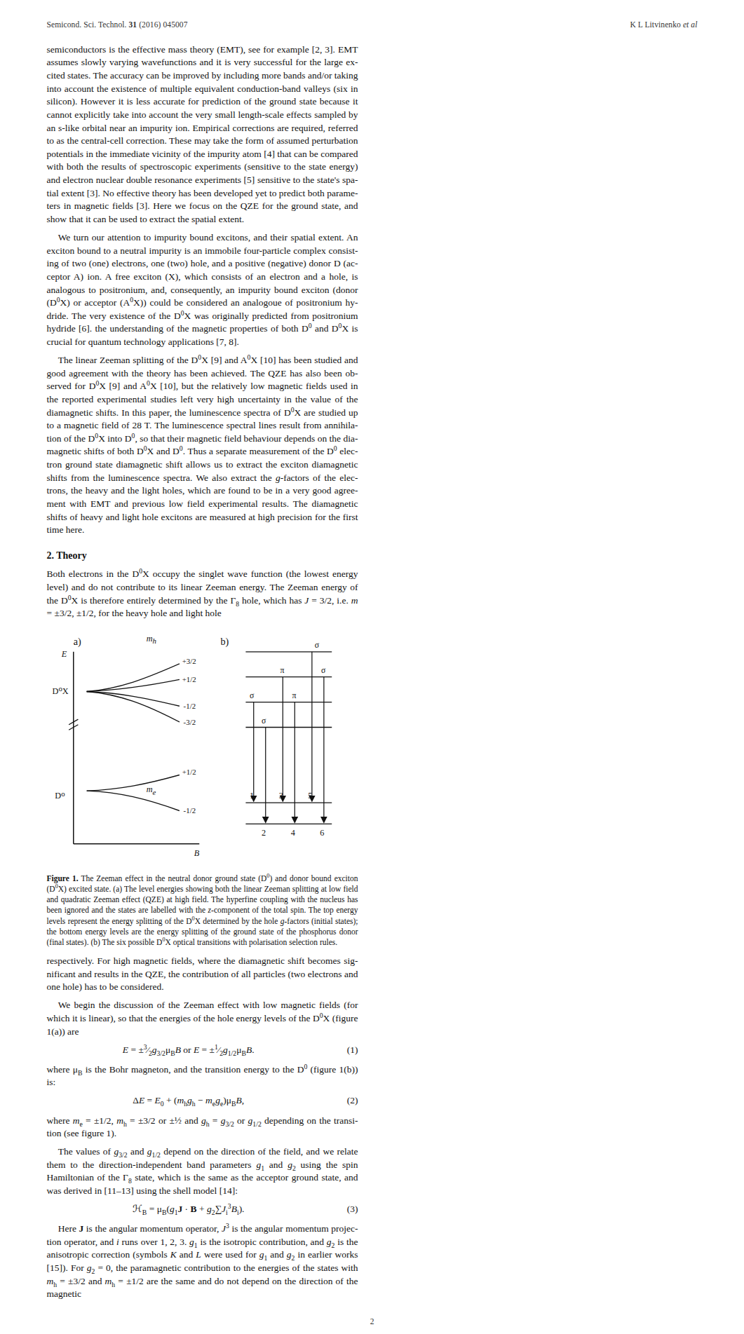Semicond. Sci. Technol. 31 (2016) 045007
K L Litvinenko et al
semiconductors is the effective mass theory (EMT), see for example [2, 3]. EMT assumes slowly varying wavefunctions and it is very successful for the large excited states. The accuracy can be improved by including more bands and/or taking into account the existence of multiple equivalent conduction-band valleys (six in silicon). However it is less accurate for prediction of the ground state because it cannot explicitly take into account the very small length-scale effects sampled by an s-like orbital near an impurity ion. Empirical corrections are required, referred to as the central-cell correction. These may take the form of assumed perturbation potentials in the immediate vicinity of the impurity atom [4] that can be compared with both the results of spectroscopic experiments (sensitive to the state energy) and electron nuclear double resonance experiments [5] sensitive to the state's spatial extent [3]. No effective theory has been developed yet to predict both parameters in magnetic fields [3]. Here we focus on the QZE for the ground state, and show that it can be used to extract the spatial extent.
We turn our attention to impurity bound excitons, and their spatial extent. An exciton bound to a neutral impurity is an immobile four-particle complex consisting of two (one) electrons, one (two) hole, and a positive (negative) donor D (acceptor A) ion. A free exciton (X), which consists of an electron and a hole, is analogous to positronium, and, consequently, an impurity bound exciton (donor (D0X) or acceptor (A0X)) could be considered an analogoue of positronium hydride. The very existence of the D0X was originally predicted from positronium hydride [6]. the understanding of the magnetic properties of both D0 and D0X is crucial for quantum technology applications [7, 8].
The linear Zeeman splitting of the D0X [9] and A0X [10] has been studied and good agreement with the theory has been achieved. The QZE has also been observed for D0X [9] and A0X [10], but the relatively low magnetic fields used in the reported experimental studies left very high uncertainty in the value of the diamagnetic shifts. In this paper, the luminescence spectra of D0X are studied up to a magnetic field of 28 T. The luminescence spectral lines result from annihilation of the D0X into D0, so that their magnetic field behaviour depends on the diamagnetic shifts of both D0X and D0. Thus a separate measurement of the D0 electron ground state diamagnetic shift allows us to extract the exciton diamagnetic shifts from the luminescence spectra. We also extract the g-factors of the electrons, the heavy and the light holes, which are found to be in a very good agreement with EMT and previous low field experimental results. The diamagnetic shifts of heavy and light hole excitons are measured at high precision for the first time here.
2. Theory
Both electrons in the D0X occupy the singlet wave function (the lowest energy level) and do not contribute to its linear Zeeman energy. The Zeeman energy of the D0X is therefore entirely determined by the Γ8 hole, which has J = 3/2, i.e. m = ±3/2, ±1/2, for the heavy hole and light hole
a) b) mh E B DoX Do +3/2 +1/2 -1/2 -3/2 +1/2 -1/2 me σ π σ σ π σ 1 3 5 2 4 6
Figure 1. The Zeeman effect in the neutral donor ground state (D0) and donor bound exciton (D0X) excited state. (a) The level energies showing both the linear Zeeman splitting at low field and quadratic Zeeman effect (QZE) at high field. The hyperfine coupling with the nucleus has been ignored and the states are labelled with the z-component of the total spin. The top energy levels represent the energy splitting of the D0X determined by the hole g-factors (initial states); the bottom energy levels are the energy splitting of the ground state of the phosphorus donor (final states). (b) The six possible D0X optical transitions with polarisation selection rules.
respectively. For high magnetic fields, where the diamagnetic shift becomes significant and results in the QZE, the contribution of all particles (two electrons and one hole) has to be considered.
We begin the discussion of the Zeeman effect with low magnetic fields (for which it is linear), so that the energies of the hole energy levels of the D0X (figure 1(a)) are
E = ±3⁄2g3/2μBB or E = ±1⁄2g1/2μBB.
(1)
where μB is the Bohr magneton, and the transition energy to the D0 (figure 1(b)) is:
ΔE = E0 + (mhgh − mege)μBB,
(2)
where me = ±1/2, mh = ±3/2 or ±½ and gh = g3/2 or g1/2 depending on the transition (see figure 1).
The values of g3/2 and g1/2 depend on the direction of the field, and we relate them to the direction-independent band parameters g1 and g2 using the spin Hamiltonian of the Γ8 state, which is the same as the acceptor ground state, and was derived in [11–13] using the shell model [14]:
ℋB = μB(g1J · B + g2∑Ji3Bi).
(3)
Here J is the angular momentum operator, J3 is the angular momentum projection operator, and i runs over 1, 2, 3. g1 is the isotropic contribution, and g2 is the anisotropic correction (symbols K and L were used for g1 and g2 in earlier works [15]). For g2 = 0, the paramagnetic contribution to the energies of the states with mh = ±3/2 and mh = ±1/2 are the same and do not depend on the direction of the magnetic
2